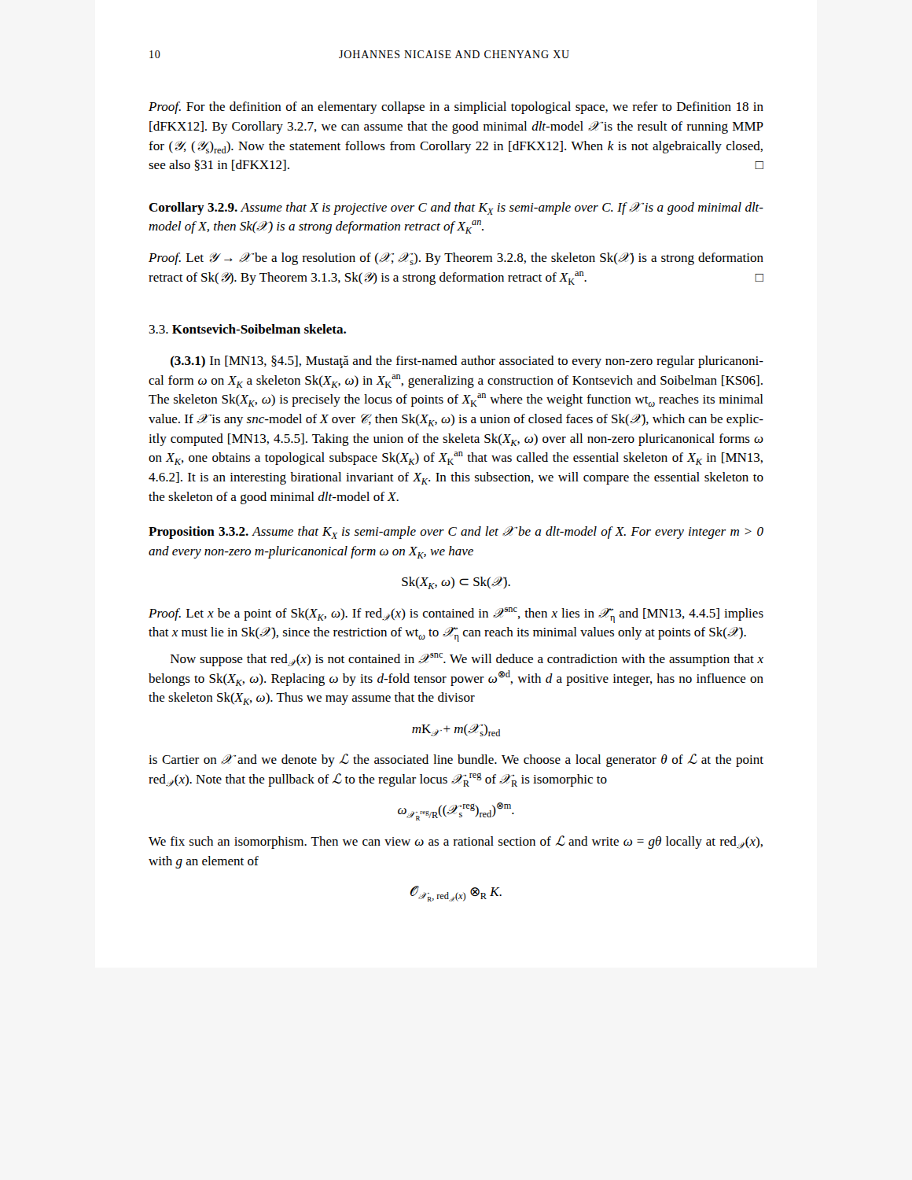10 Johannes Nicaise and Chenyang Xu
Proof. For the definition of an elementary collapse in a simplicial topological space, we refer to Definition 18 in [dFKX12]. By Corollary 3.2.7, we can assume that the good minimal dlt-model 𝒳 is the result of running MMP for (𝒴, (𝒴s)red). Now the statement follows from Corollary 22 in [dFKX12]. When k is not algebraically closed, see also §31 in [dFKX12]. □
Corollary 3.2.9. Assume that X is projective over C and that KX is semi-ample over C. If 𝒳 is a good minimal dlt-model of X, then Sk(𝒳) is a strong deformation retract of XKan.
Proof. Let 𝒴 → 𝒳 be a log resolution of (𝒳, 𝒳s). By Theorem 3.2.8, the skeleton Sk(𝒳) is a strong deformation retract of Sk(𝒴). By Theorem 3.1.3, Sk(𝒴) is a strong deformation retract of XKan. □
3.3. Kontsevich-Soibelman skeleta.
(3.3.1) In [MN13, §4.5], Mustaţă and the first-named author associated to every non-zero regular pluricanonical form ω on XK a skeleton Sk(XK, ω) in XKan, generalizing a construction of Kontsevich and Soibelman [KS06]. The skeleton Sk(XK, ω) is precisely the locus of points of XKan where the weight function wtω reaches its minimal value. If 𝒳 is any snc-model of X over 𝒞, then Sk(XK, ω) is a union of closed faces of Sk(𝒳), which can be explicitly computed [MN13, 4.5.5]. Taking the union of the skeleta Sk(XK, ω) over all non-zero pluricanonical forms ω on XK, one obtains a topological subspace Sk(XK) of XKan that was called the essential skeleton of XK in [MN13, 4.6.2]. It is an interesting birational invariant of XK. In this subsection, we will compare the essential skeleton to the skeleton of a good minimal dlt-model of X.
Proposition 3.3.2. Assume that KX is semi-ample over C and let 𝒳 be a dlt-model of X. For every integer m > 0 and every non-zero m-pluricanonical form ω on XK, we have
Sk(XK, ω) ⊂ Sk(𝒳).
Proof. Let x be a point of Sk(XK, ω). If red𝒳(x) is contained in 𝒳snc, then x lies in 𝒳̂η and [MN13, 4.4.5] implies that x must lie in Sk(𝒳), since the restriction of wtω to 𝒳̂η can reach its minimal values only at points of Sk(𝒳).
Now suppose that red𝒳(x) is not contained in 𝒳snc. We will deduce a contradiction with the assumption that x belongs to Sk(XK, ω). Replacing ω by its d-fold tensor power ω⊗d, with d a positive integer, has no influence on the skeleton Sk(XK, ω). Thus we may assume that the divisor
m K𝒳 + m(𝒳s)red
is Cartier on 𝒳 and we denote by ℒ the associated line bundle. We choose a local generator θ of ℒ at the point red𝒳(x). Note that the pullback of ℒ to the regular locus 𝒳Rreg of 𝒳R is isomorphic to
ω𝒳Rreg/R((𝒳sreg)red)⊗m.
We fix such an isomorphism. Then we can view ω as a rational section of ℒ and write ω = gθ locally at red𝒳(x), with g an element of
𝒪𝒳R, red𝒳(x) ⊗R K.